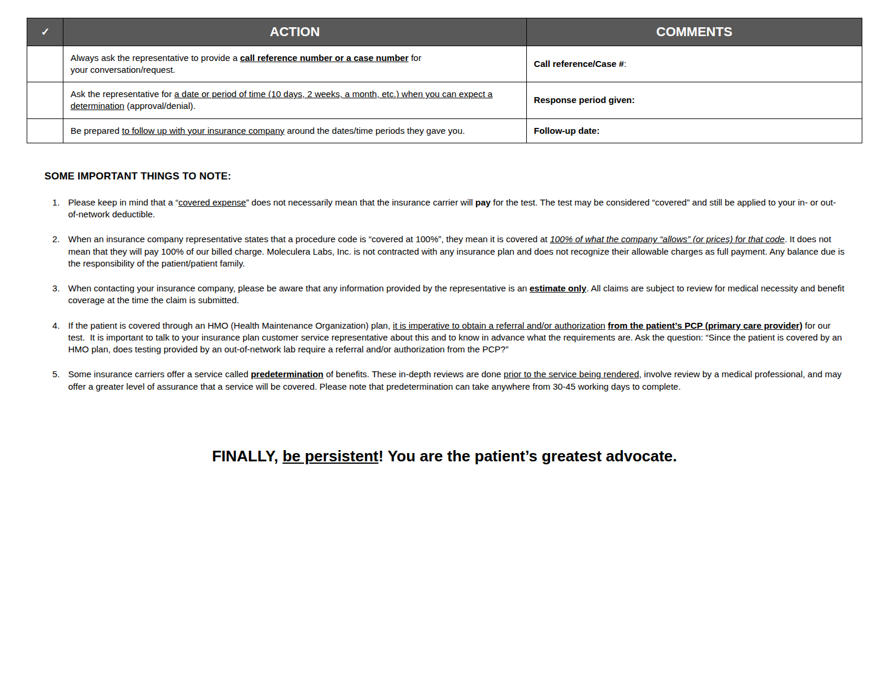| ✓ | ACTION | COMMENTS |
| --- | --- | --- |
| | Always ask the representative to provide a call reference number or a case number for your conversation/request. | Call reference/Case # : |
| | Ask the representative for a date or period of time (10 days, 2 weeks, a month, etc.) when you can expect a determination (approval/denial). | Response period given: |
| | Be prepared to follow up with your insurance company around the dates/time periods they gave you. | Follow-up date: |
SOME IMPORTANT THINGS TO NOTE:
Please keep in mind that a “covered expense” does not necessarily mean that the insurance carrier will pay for the test. The test may be considered “covered” and still be applied to your in- or out-of-network deductible.
When an insurance company representative states that a procedure code is “covered at 100%”, they mean it is covered at 100% of what the company “allows” (or prices) for that code. It does not mean that they will pay 100% of our billed charge. Moleculera Labs, Inc. is not contracted with any insurance plan and does not recognize their allowable charges as full payment. Any balance due is the responsibility of the patient/patient family.
When contacting your insurance company, please be aware that any information provided by the representative is an estimate only. All claims are subject to review for medical necessity and benefit coverage at the time the claim is submitted.
If the patient is covered through an HMO (Health Maintenance Organization) plan, it is imperative to obtain a referral and/or authorization from the patient’s PCP (primary care provider) for our test. It is important to talk to your insurance plan customer service representative about this and to know in advance what the requirements are. Ask the question: “Since the patient is covered by an HMO plan, does testing provided by an out-of-network lab require a referral and/or authorization from the PCP?”
Some insurance carriers offer a service called predetermination of benefits. These in-depth reviews are done prior to the service being rendered, involve review by a medical professional, and may offer a greater level of assurance that a service will be covered. Please note that predetermination can take anywhere from 30-45 working days to complete.
FINALLY, be persistent! You are the patient’s greatest advocate.